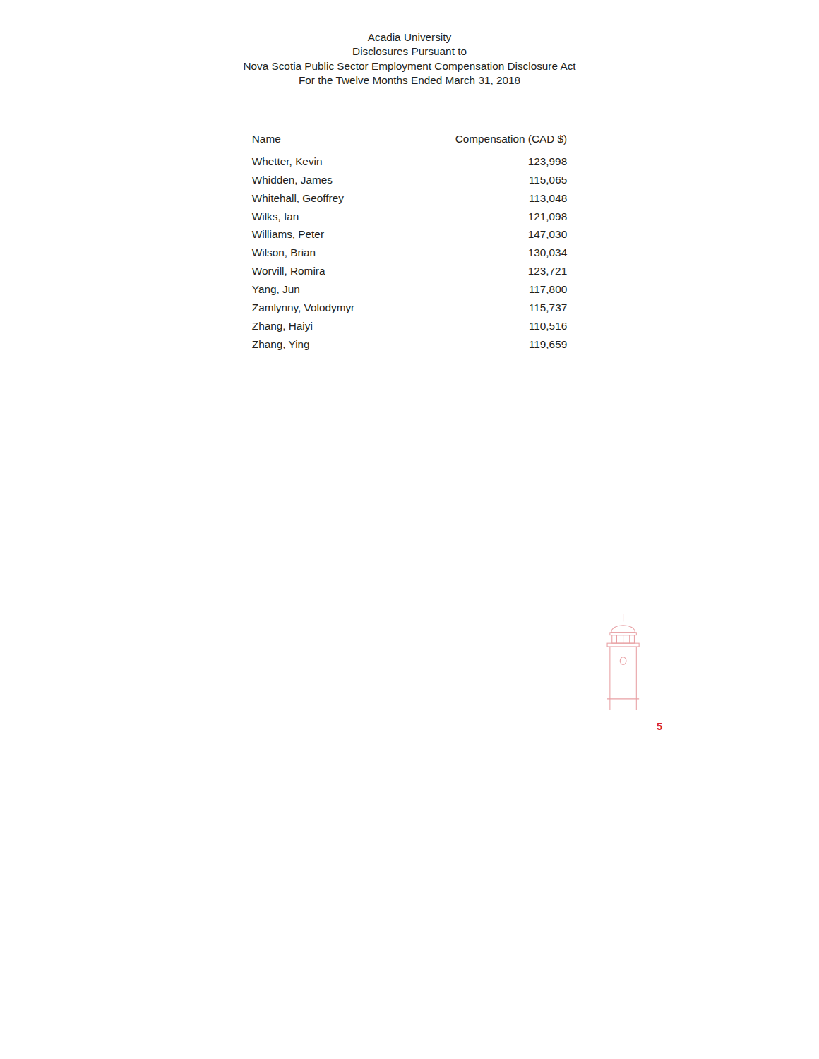Acadia University
Disclosures Pursuant to
Nova Scotia Public Sector Employment Compensation Disclosure Act
For the Twelve Months Ended March 31, 2018
| Name | Compensation (CAD $) |
| --- | --- |
| Whetter, Kevin | 123,998 |
| Whidden, James | 115,065 |
| Whitehall, Geoffrey | 113,048 |
| Wilks, Ian | 121,098 |
| Williams, Peter | 147,030 |
| Wilson, Brian | 130,034 |
| Worvill, Romira | 123,721 |
| Yang, Jun | 117,800 |
| Zamlynny, Volodymyr | 115,737 |
| Zhang, Haiyi | 110,516 |
| Zhang, Ying | 119,659 |
5